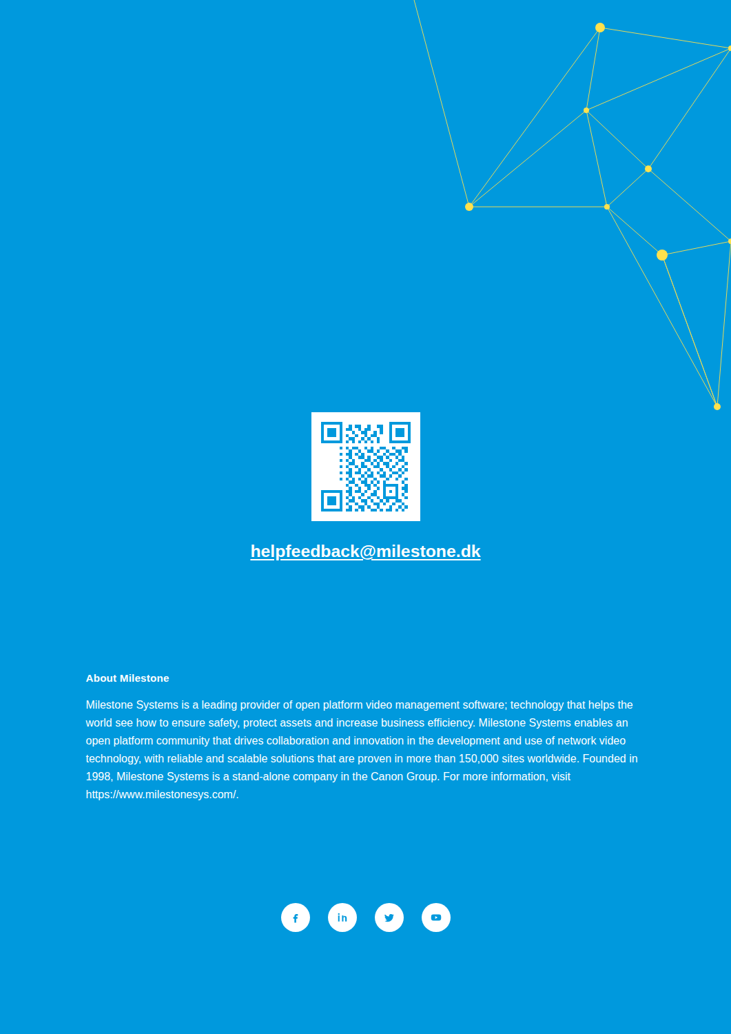helpfeedback@milestone.dk
About Milestone
Milestone Systems is a leading provider of open platform video management software; technology that helps the world see how to ensure safety, protect assets and increase business efficiency. Milestone Systems enables an open platform community that drives collaboration and innovation in the development and use of network video technology, with reliable and scalable solutions that are proven in more than 150,000 sites worldwide. Founded in 1998, Milestone Systems is a stand-alone company in the Canon Group. For more information, visit https://www.milestonesys.com/.